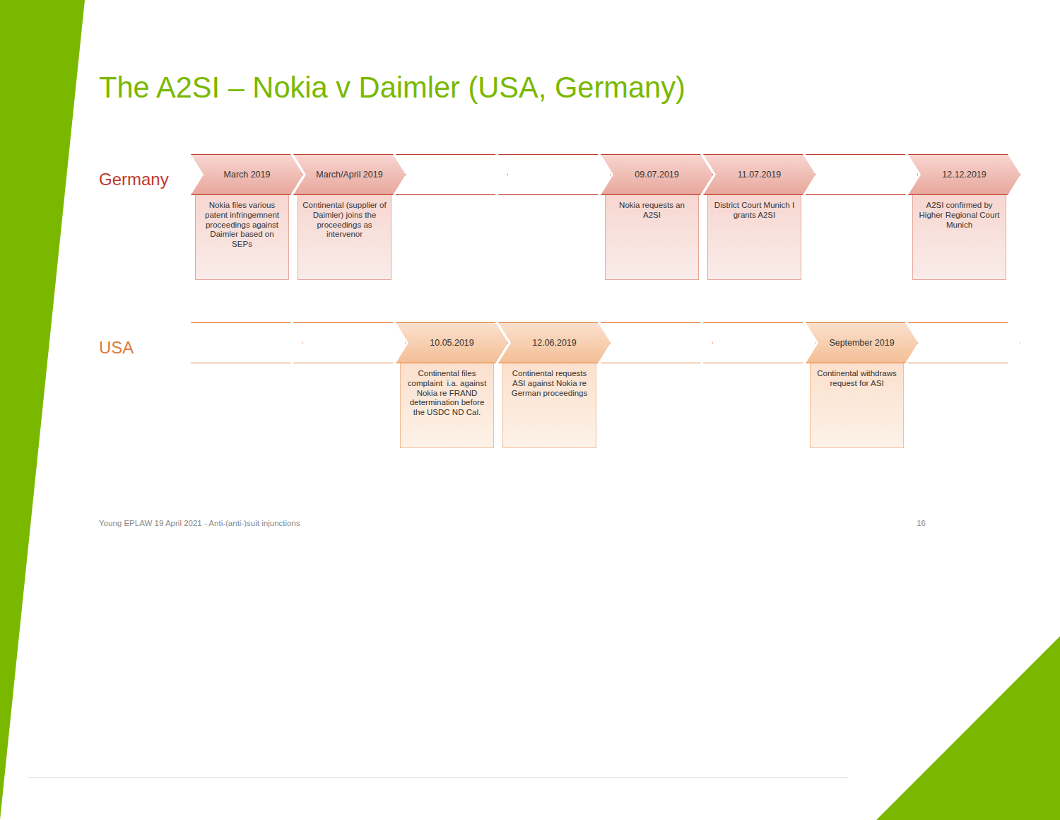The A2SI – Nokia v Daimler (USA, Germany)
Germany
March 2019
Nokia files various patent infringemnent proceedings against Daimler based on SEPs
March/April 2019
Continental (supplier of Daimler) joins the proceedings as intervenor
09.07.2019
Nokia requests an A2SI
11.07.2019
District Court Munich I grants A2SI
12.12.2019
A2SI confirmed by Higher Regional Court Munich
USA
10.05.2019
Continental files complaint i.a. against Nokia re FRAND determination before the USDC ND Cal.
12.06.2019
Continental requests ASI against Nokia re German proceedings
September 2019
Continental withdraws request for ASI
Young EPLAW 19 April 2021 - Anti-(anti-)suit injunctions
16